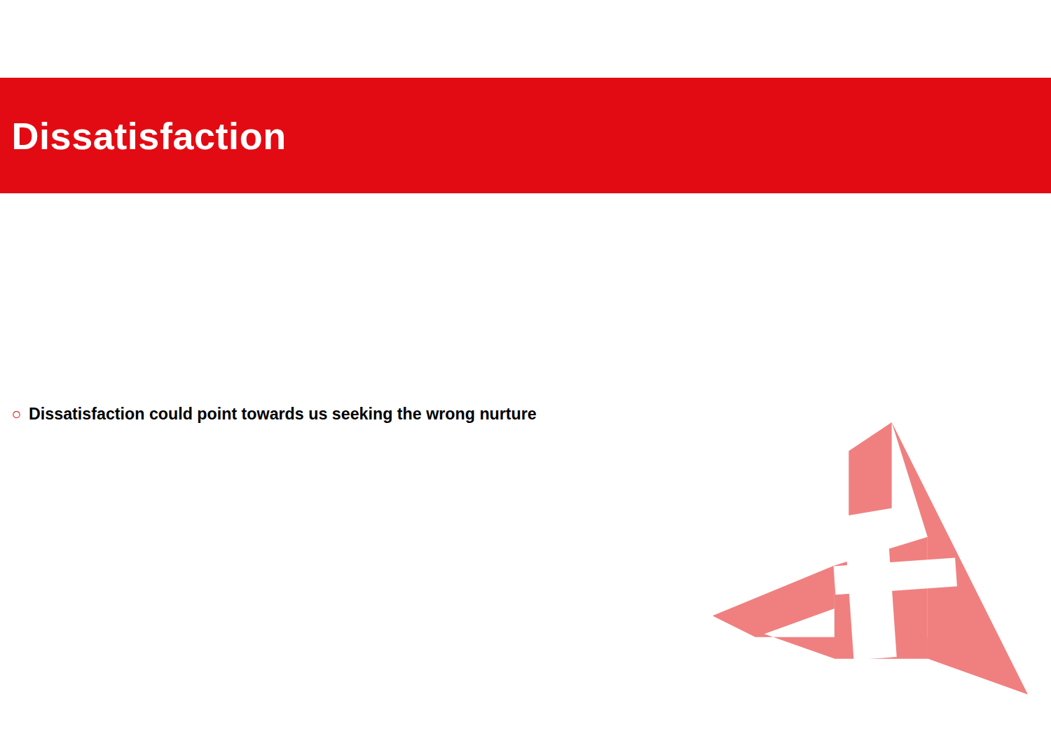Dissatisfaction
○
Dissatisfaction could point towards us seeking the wrong nurture